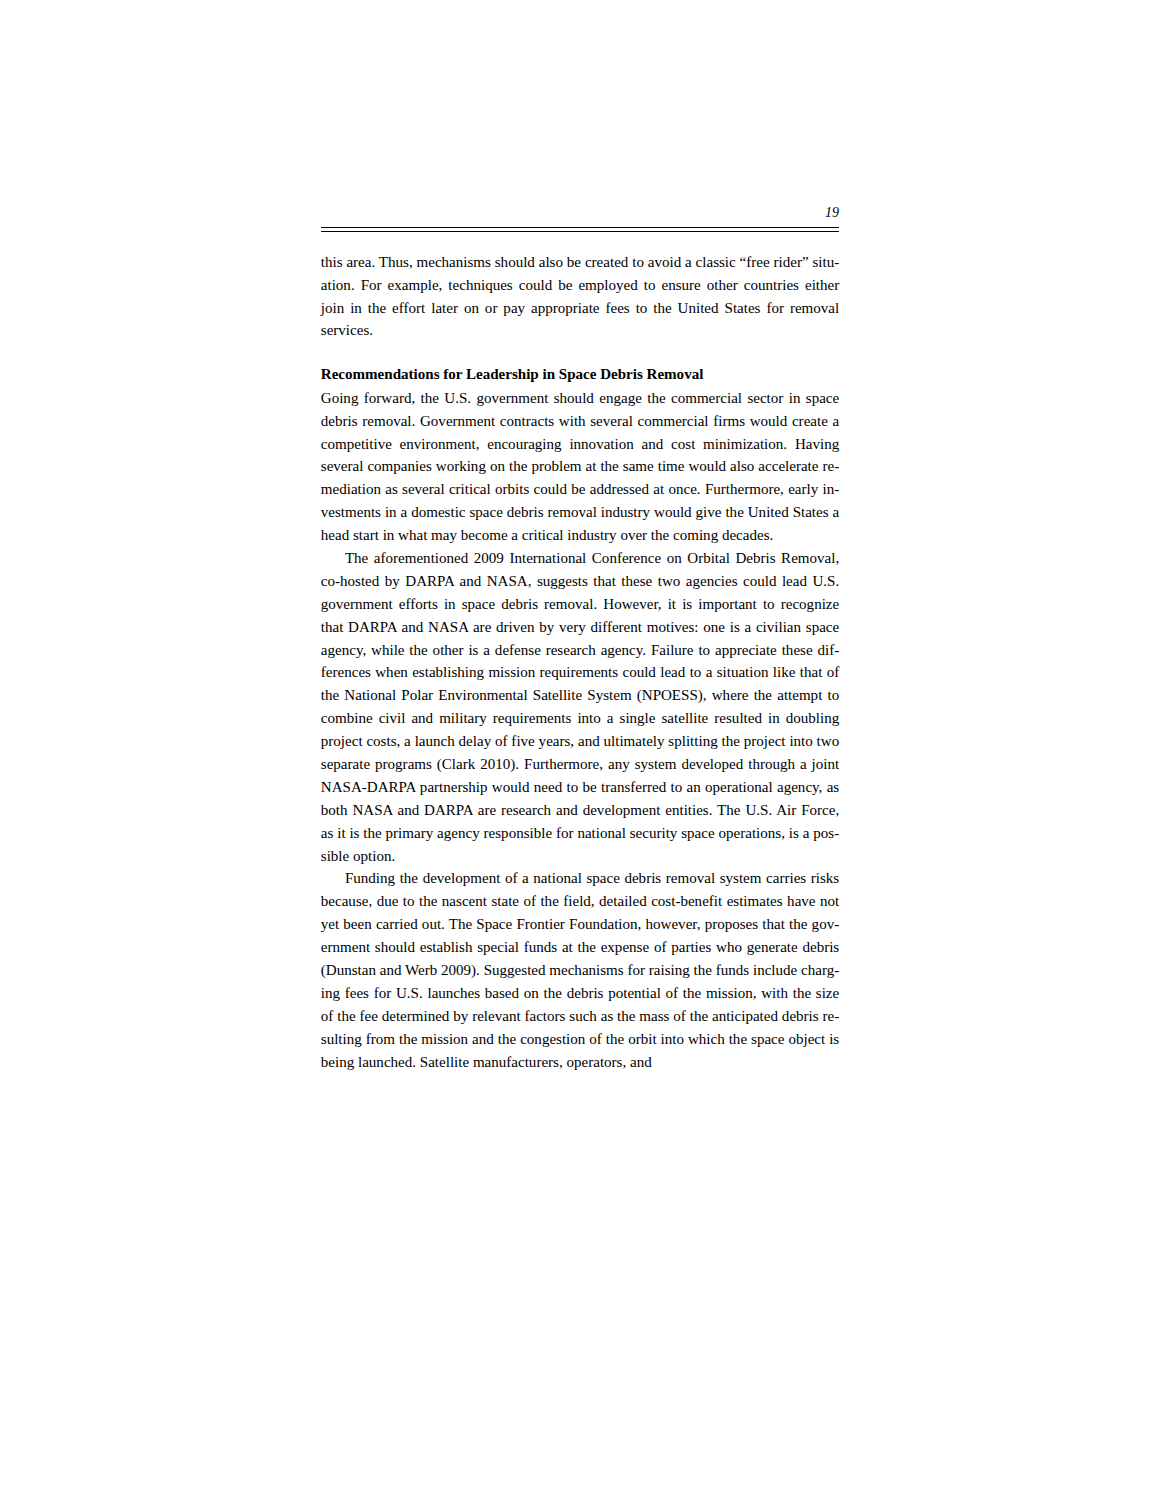19
this area. Thus, mechanisms should also be created to avoid a classic “free rider” situation. For example, techniques could be employed to ensure other countries either join in the effort later on or pay appropriate fees to the United States for removal services.
Recommendations for Leadership in Space Debris Removal
Going forward, the U.S. government should engage the commercial sector in space debris removal. Government contracts with several commercial firms would create a competitive environment, encouraging innovation and cost minimization. Having several companies working on the problem at the same time would also accelerate remediation as several critical orbits could be addressed at once. Furthermore, early investments in a domestic space debris removal industry would give the United States a head start in what may become a critical industry over the coming decades.
The aforementioned 2009 International Conference on Orbital Debris Removal, co-hosted by DARPA and NASA, suggests that these two agencies could lead U.S. government efforts in space debris removal. However, it is important to recognize that DARPA and NASA are driven by very different motives: one is a civilian space agency, while the other is a defense research agency. Failure to appreciate these differences when establishing mission requirements could lead to a situation like that of the National Polar Environmental Satellite System (NPOESS), where the attempt to combine civil and military requirements into a single satellite resulted in doubling project costs, a launch delay of five years, and ultimately splitting the project into two separate programs (Clark 2010). Furthermore, any system developed through a joint NASA-DARPA partnership would need to be transferred to an operational agency, as both NASA and DARPA are research and development entities. The U.S. Air Force, as it is the primary agency responsible for national security space operations, is a possible option.
Funding the development of a national space debris removal system carries risks because, due to the nascent state of the field, detailed cost-benefit estimates have not yet been carried out. The Space Frontier Foundation, however, proposes that the government should establish special funds at the expense of parties who generate debris (Dunstan and Werb 2009). Suggested mechanisms for raising the funds include charging fees for U.S. launches based on the debris potential of the mission, with the size of the fee determined by relevant factors such as the mass of the anticipated debris resulting from the mission and the congestion of the orbit into which the space object is being launched. Satellite manufacturers, operators, and